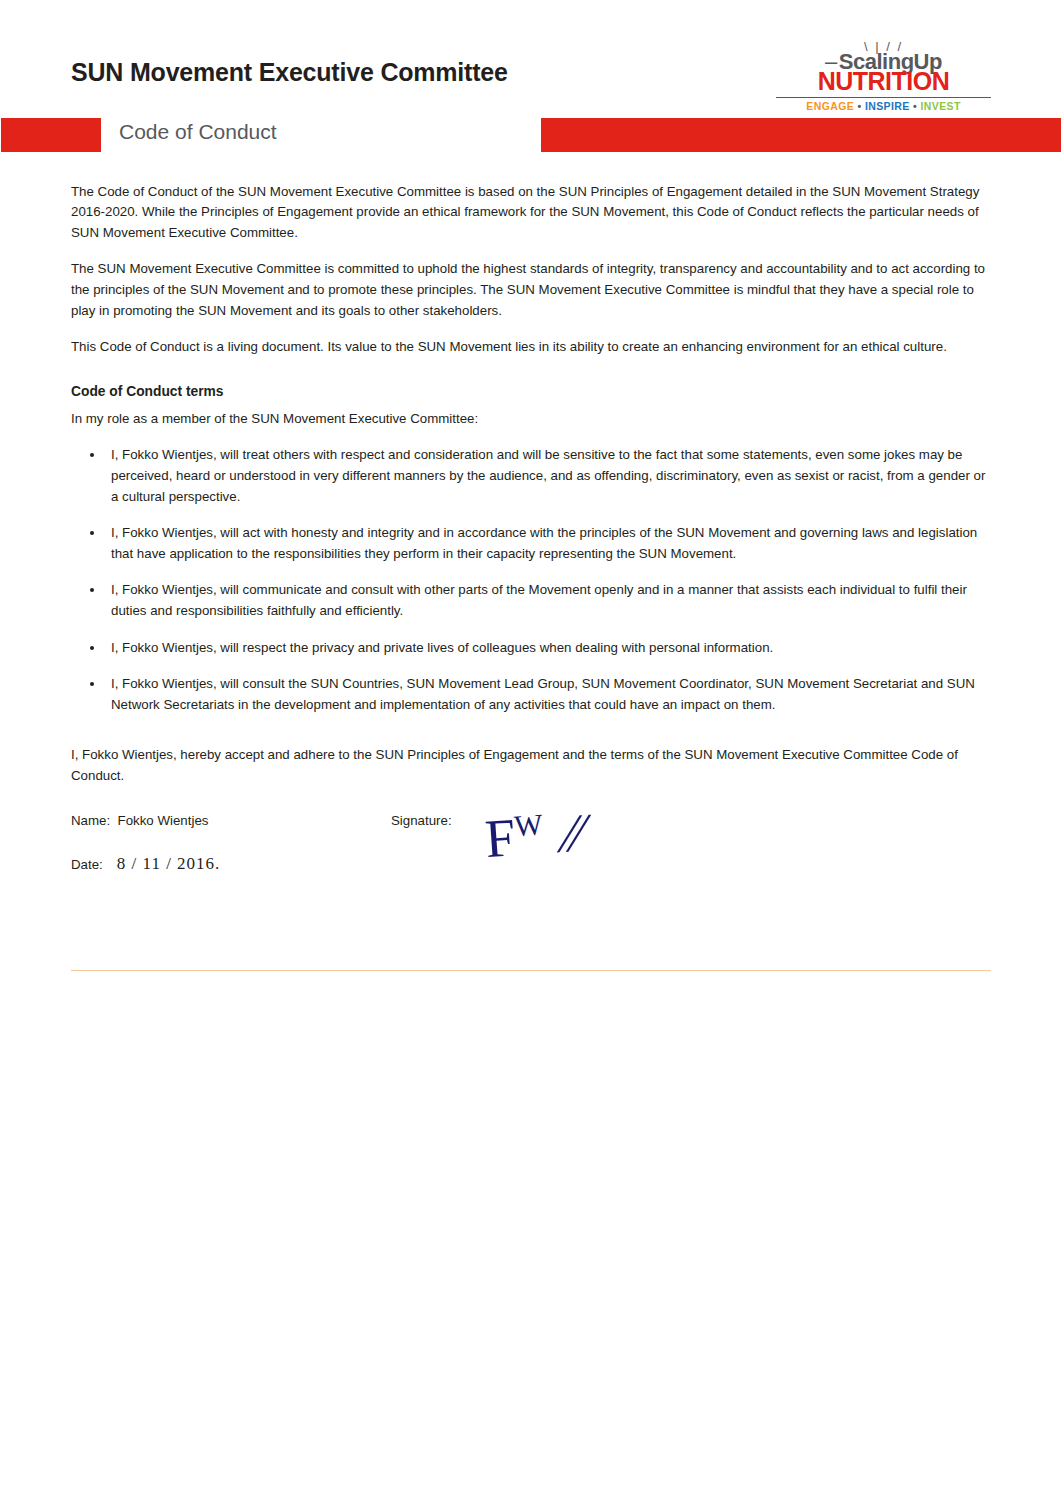SUN Movement Executive Committee
\ | / /
–ScalingUp
NUTRITION
ENGAGE • INSPIRE • INVEST
Code of Conduct
The Code of Conduct of the SUN Movement Executive Committee is based on the SUN Principles of Engagement detailed in the SUN Movement Strategy 2016-2020. While the Principles of Engagement provide an ethical framework for the SUN Movement, this Code of Conduct reflects the particular needs of SUN Movement Executive Committee.
The SUN Movement Executive Committee is committed to uphold the highest standards of integrity, transparency and accountability and to act according to the principles of the SUN Movement and to promote these principles. The SUN Movement Executive Committee is mindful that they have a special role to play in promoting the SUN Movement and its goals to other stakeholders.
This Code of Conduct is a living document. Its value to the SUN Movement lies in its ability to create an enhancing environment for an ethical culture.
Code of Conduct terms
In my role as a member of the SUN Movement Executive Committee:
I, Fokko Wientjes, will treat others with respect and consideration and will be sensitive to the fact that some statements, even some jokes may be perceived, heard or understood in very different manners by the audience, and as offending, discriminatory, even as sexist or racist, from a gender or a cultural perspective.
I, Fokko Wientjes, will act with honesty and integrity and in accordance with the principles of the SUN Movement and governing laws and legislation that have application to the responsibilities they perform in their capacity representing the SUN Movement.
I, Fokko Wientjes, will communicate and consult with other parts of the Movement openly and in a manner that assists each individual to fulfil their duties and responsibilities faithfully and efficiently.
I, Fokko Wientjes, will respect the privacy and private lives of colleagues when dealing with personal information.
I, Fokko Wientjes, will consult the SUN Countries, SUN Movement Lead Group, SUN Movement Coordinator, SUN Movement Secretariat and SUN Network Secretariats in the development and implementation of any activities that could have an impact on them.
I, Fokko Wientjes, hereby accept and adhere to the SUN Principles of Engagement and the terms of the SUN Movement Executive Committee Code of Conduct.
Name: Fokko Wientjes
Date:8 / 11 / 2016.
Signature: FW  ⁄⁄